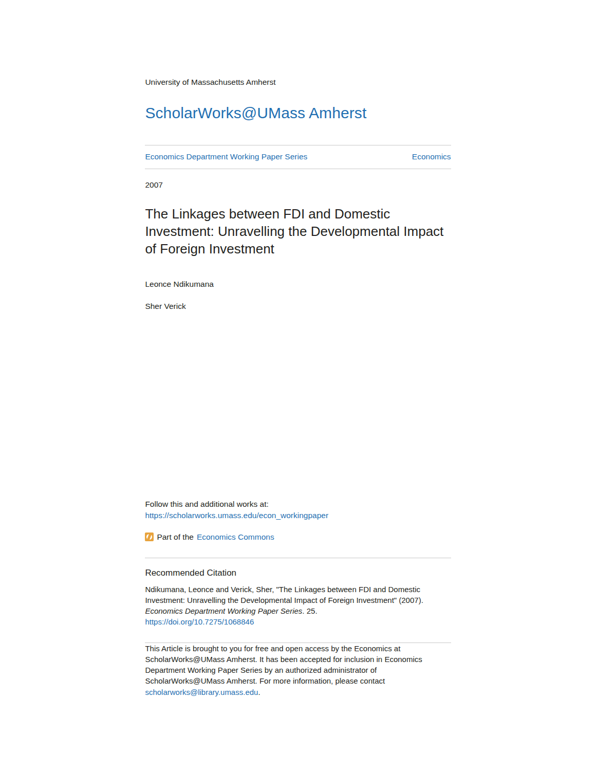University of Massachusetts Amherst
ScholarWorks@UMass Amherst
Economics Department Working Paper Series Economics
2007
The Linkages between FDI and Domestic Investment: Unravelling the Developmental Impact of Foreign Investment
Leonce Ndikumana
Sher Verick
Follow this and additional works at: https://scholarworks.umass.edu/econ_workingpaper
Part of the Economics Commons
Recommended Citation
Ndikumana, Leonce and Verick, Sher, "The Linkages between FDI and Domestic Investment: Unravelling the Developmental Impact of Foreign Investment" (2007). Economics Department Working Paper Series. 25.
https://doi.org/10.7275/1068846
This Article is brought to you for free and open access by the Economics at ScholarWorks@UMass Amherst. It has been accepted for inclusion in Economics Department Working Paper Series by an authorized administrator of ScholarWorks@UMass Amherst. For more information, please contact scholarworks@library.umass.edu.